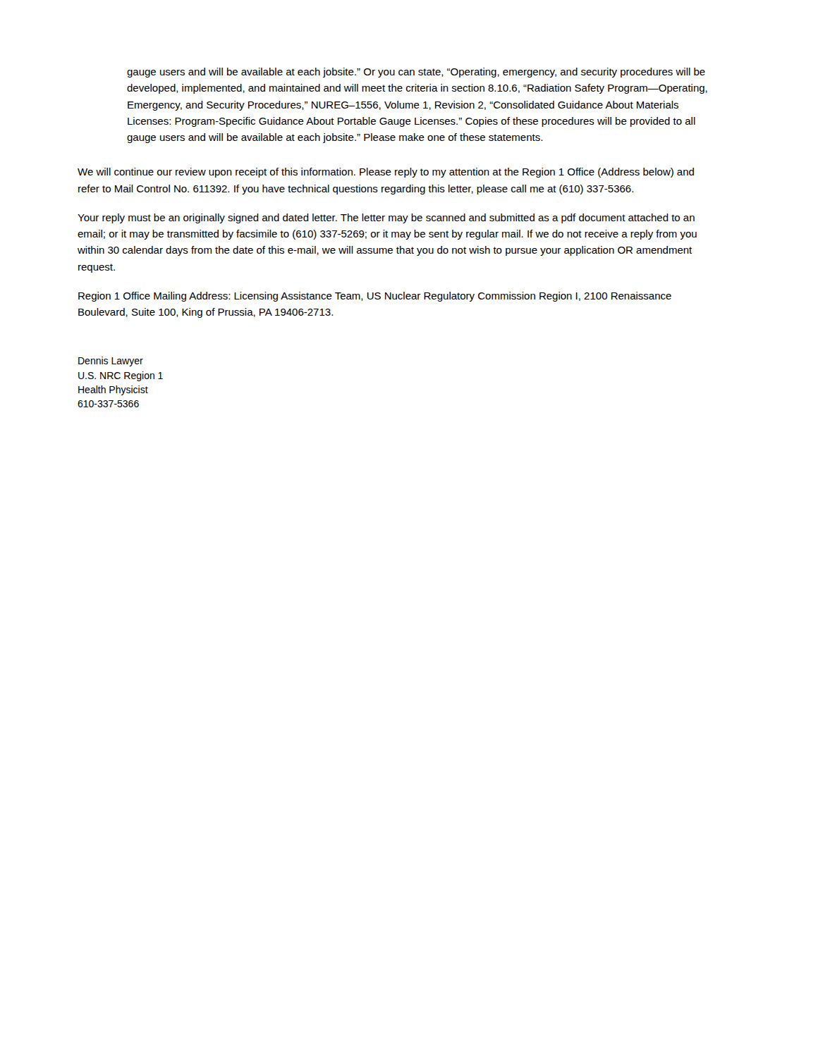gauge users and will be available at each jobsite.” Or you can state, “Operating, emergency, and security procedures will be developed, implemented, and maintained and will meet the criteria in section 8.10.6, “Radiation Safety Program—Operating, Emergency, and Security Procedures,” NUREG–1556, Volume 1, Revision 2, “Consolidated Guidance About Materials Licenses: Program-Specific Guidance About Portable Gauge Licenses.” Copies of these procedures will be provided to all gauge users and will be available at each jobsite.” Please make one of these statements.
We will continue our review upon receipt of this information. Please reply to my attention at the Region 1 Office (Address below) and refer to Mail Control No. 611392. If you have technical questions regarding this letter, please call me at (610) 337-5366.
Your reply must be an originally signed and dated letter. The letter may be scanned and submitted as a pdf document attached to an email; or it may be transmitted by facsimile to (610) 337-5269; or it may be sent by regular mail. If we do not receive a reply from you within 30 calendar days from the date of this e-mail, we will assume that you do not wish to pursue your application OR amendment request.
Region 1 Office Mailing Address: Licensing Assistance Team, US Nuclear Regulatory Commission Region I, 2100 Renaissance Boulevard, Suite 100, King of Prussia, PA 19406-2713.
Dennis Lawyer
U.S. NRC Region 1
Health Physicist
610-337-5366